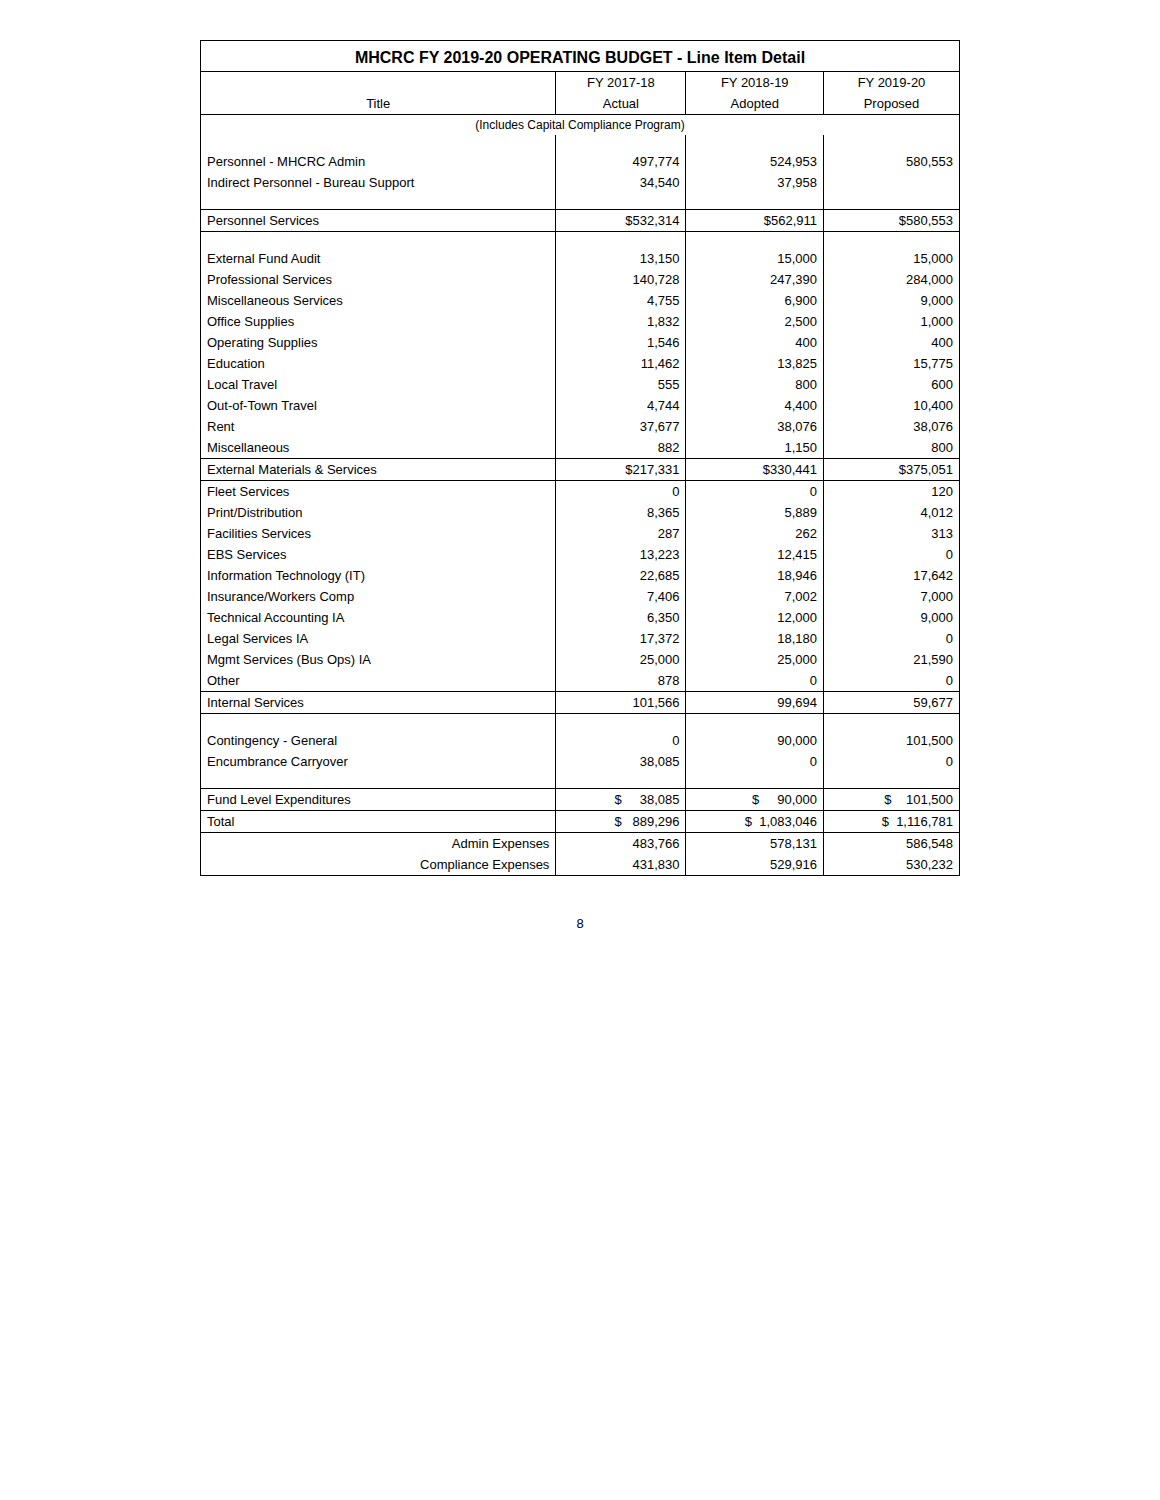MHCRC FY 2019-20 OPERATING BUDGET - Line Item Detail
| (Includes Capital Compliance Program) |
| | FY 2017-18 | FY 2018-19 | FY 2019-20 |
| Title | Actual | Adopted | Proposed |
| Personnel - MHCRC Admin | 497,774 | 524,953 | 580,553 |
| Indirect Personnel - Bureau Support | 34,540 | 37,958 | |
| Personnel Services | $532,314 | $562,911 | $580,553 |
| External Fund Audit | 13,150 | 15,000 | 15,000 |
| Professional Services | 140,728 | 247,390 | 284,000 |
| Miscellaneous Services | 4,755 | 6,900 | 9,000 |
| Office Supplies | 1,832 | 2,500 | 1,000 |
| Operating Supplies | 1,546 | 400 | 400 |
| Education | 11,462 | 13,825 | 15,775 |
| Local Travel | 555 | 800 | 600 |
| Out-of-Town Travel | 4,744 | 4,400 | 10,400 |
| Rent | 37,677 | 38,076 | 38,076 |
| Miscellaneous | 882 | 1,150 | 800 |
| External Materials & Services | $217,331 | $330,441 | $375,051 |
| Fleet Services | 0 | 0 | 120 |
| Print/Distribution | 8,365 | 5,889 | 4,012 |
| Facilities Services | 287 | 262 | 313 |
| EBS Services | 13,223 | 12,415 | 0 |
| Information Technology (IT) | 22,685 | 18,946 | 17,642 |
| Insurance/Workers Comp | 7,406 | 7,002 | 7,000 |
| Technical Accounting IA | 6,350 | 12,000 | 9,000 |
| Legal Services IA | 17,372 | 18,180 | 0 |
| Mgmt Services (Bus Ops) IA | 25,000 | 25,000 | 21,590 |
| Other | 878 | 0 | 0 |
| Internal Services | 101,566 | 99,694 | 59,677 |
| Contingency - General | 0 | 90,000 | 101,500 |
| Encumbrance Carryover | 38,085 | 0 | 0 |
| Fund Level Expenditures | $ 38,085 | $ 90,000 | $ 101,500 |
| Total | $ 889,296 | $ 1,083,046 | $ 1,116,781 |
| Admin Expenses | 483,766 | 578,131 | 586,548 |
| Compliance Expenses | 431,830 | 529,916 | 530,232 |
8